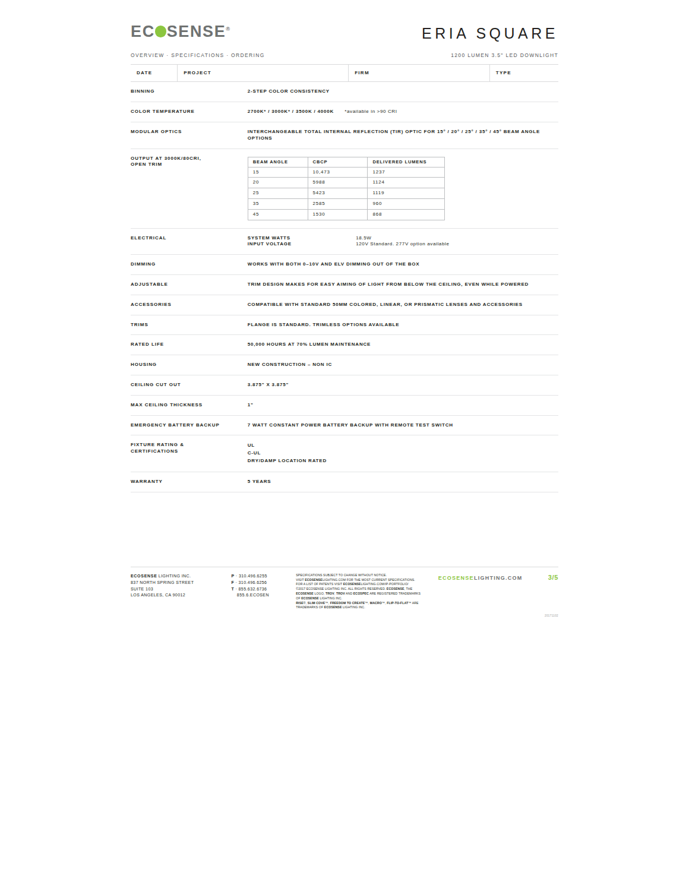EC SENSE®
ERIA SQUARE
OVERVIEW · SPECIFICATIONS · ORDERING
1200 LUMEN 3.5" LED DOWNLIGHT
DATE
PROJECT
FIRM
TYPE
| BINNING | 2-STEP COLOR CONSISTENCY |
| COLOR TEMPERATURE | 2700K* / 3000K* / 3500K / 4000K *available in >90 CRI |
| MODULAR OPTICS | INTERCHANGEABLE TOTAL INTERNAL REFLECTION (TIR) OPTIC FOR 15° / 20° / 25° / 35° / 45° BEAM ANGLE OPTIONS |
| OUTPUT AT 3000K/80CRI, OPEN TRIM | / BEAM ANGLE / CBCP / DELIVERED LUMENS / / --- / --- / --- / / 15 / 10,473 / 1237 / / 20 / 5988 / 1124 / / 25 / 5423 / 1119 / / 35 / 2585 / 960 / / 45 / 1530 / 868 / |
| ELECTRICAL | SYSTEM WATTS 18.5W INPUT VOLTAGE 120V Standard. 277V option available |
| DIMMING | WORKS WITH BOTH 0–10V AND ELV DIMMING OUT OF THE BOX |
| ADJUSTABLE | TRIM DESIGN MAKES FOR EASY AIMING OF LIGHT FROM BELOW THE CEILING, EVEN WHILE POWERED |
| ACCESSORIES | COMPATIBLE WITH STANDARD 50MM COLORED, LINEAR, OR PRISMATIC LENSES AND ACCESSORIES |
| TRIMS | FLANGE IS STANDARD. TRIMLESS OPTIONS AVAILABLE |
| RATED LIFE | 50,000 HOURS AT 70% LUMEN MAINTENANCE |
| HOUSING | NEW CONSTRUCTION – NON IC |
| CEILING CUT OUT | 3.875" x 3.875" |
| MAX CEILING THICKNESS | 1" |
| EMERGENCY BATTERY BACKUP | 7 WATT CONSTANT POWER BATTERY BACKUP WITH REMOTE TEST SWITCH |
| FIXTURE RATING & CERTIFICATIONS | UL C-UL DRY/DAMP LOCATION RATED |
| WARRANTY | 5 YEARS |
ECOSENSE LIGHTING INC.
837 NORTH SPRING STREET
SUITE 103
LOS ANGELES, CA 90012
P · 310.496.6255
F · 310.496.6256
T · 855.632.6736
855.6.ECOSEN
SPECIFICATIONS SUBJECT TO CHANGE WITHOUT NOTICE.
VISIT ECOSENSELIGHTING.COM FOR THE MOST CURRENT SPECIFICATIONS.
FOR A LIST OF PATENTS VISIT ECOSENSELIGHTING.COM/IP-PORTFOLIO/
©2017 ECOSENSE LIGHTING INC. ALL RIGHTS RESERVED. ECOSENSE, THE
ECOSENSE LOGO, TROV, TROV AND ECOSPEC ARE REGISTERED TRADEMARKS
OF ECOSENSE LIGHTING INC.
RISE®, SLIM COVE™, FREEDOM TO CREATE™, MACRO™, FLIP-TO-FLAT™ ARE
TRADEMARKS OF ECOSENSE LIGHTING INC.
ECOSENSELIGHTING.COM
3/5
20171102